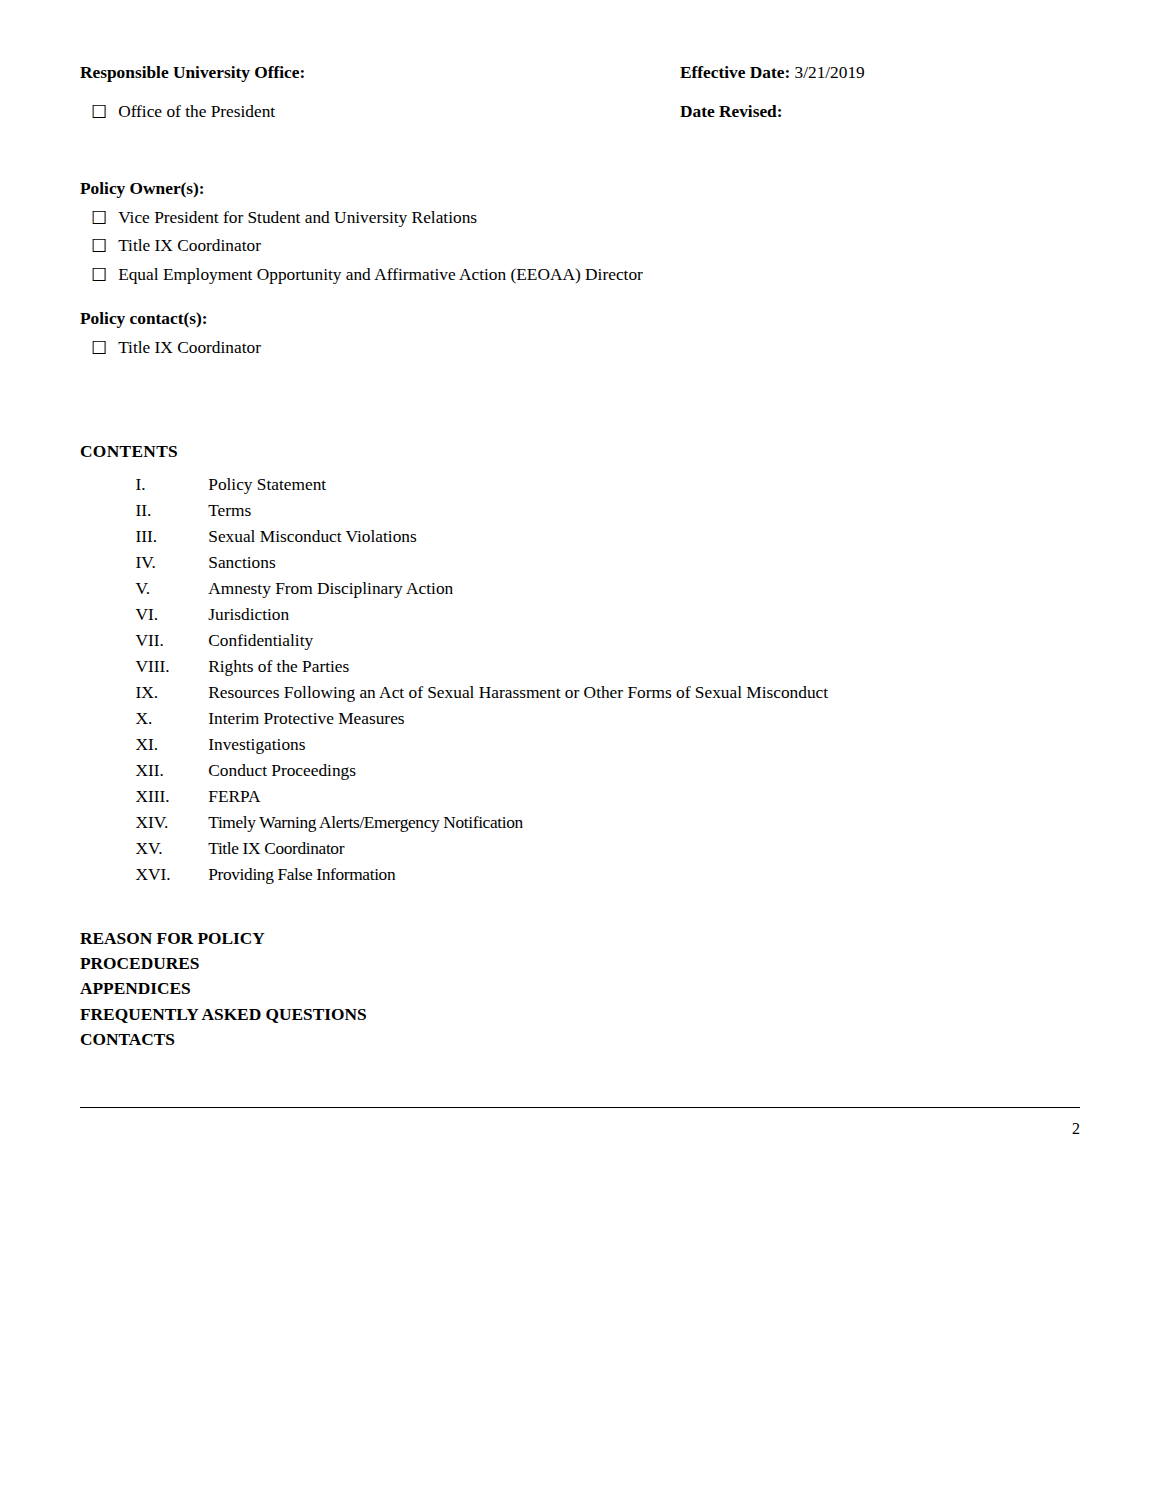Responsible University Office:
Effective Date: 3/21/2019
Office of the President
Date Revised:
Policy Owner(s):
Vice President for Student and University Relations
Title IX Coordinator
Equal Employment Opportunity and Affirmative Action (EEOAA) Director
Policy contact(s):
Title IX Coordinator
CONTENTS
I. Policy Statement
II. Terms
III. Sexual Misconduct Violations
IV. Sanctions
V. Amnesty From Disciplinary Action
VI. Jurisdiction
VII. Confidentiality
VIII. Rights of the Parties
IX. Resources Following an Act of Sexual Harassment or Other Forms of Sexual Misconduct
X. Interim Protective Measures
XI. Investigations
XII. Conduct Proceedings
XIII. FERPA
XIV. Timely Warning Alerts/Emergency Notification
XV. Title IX Coordinator
XVI. Providing False Information
REASON FOR POLICY
PROCEDURES
APPENDICES
FREQUENTLY ASKED QUESTIONS
CONTACTS
2